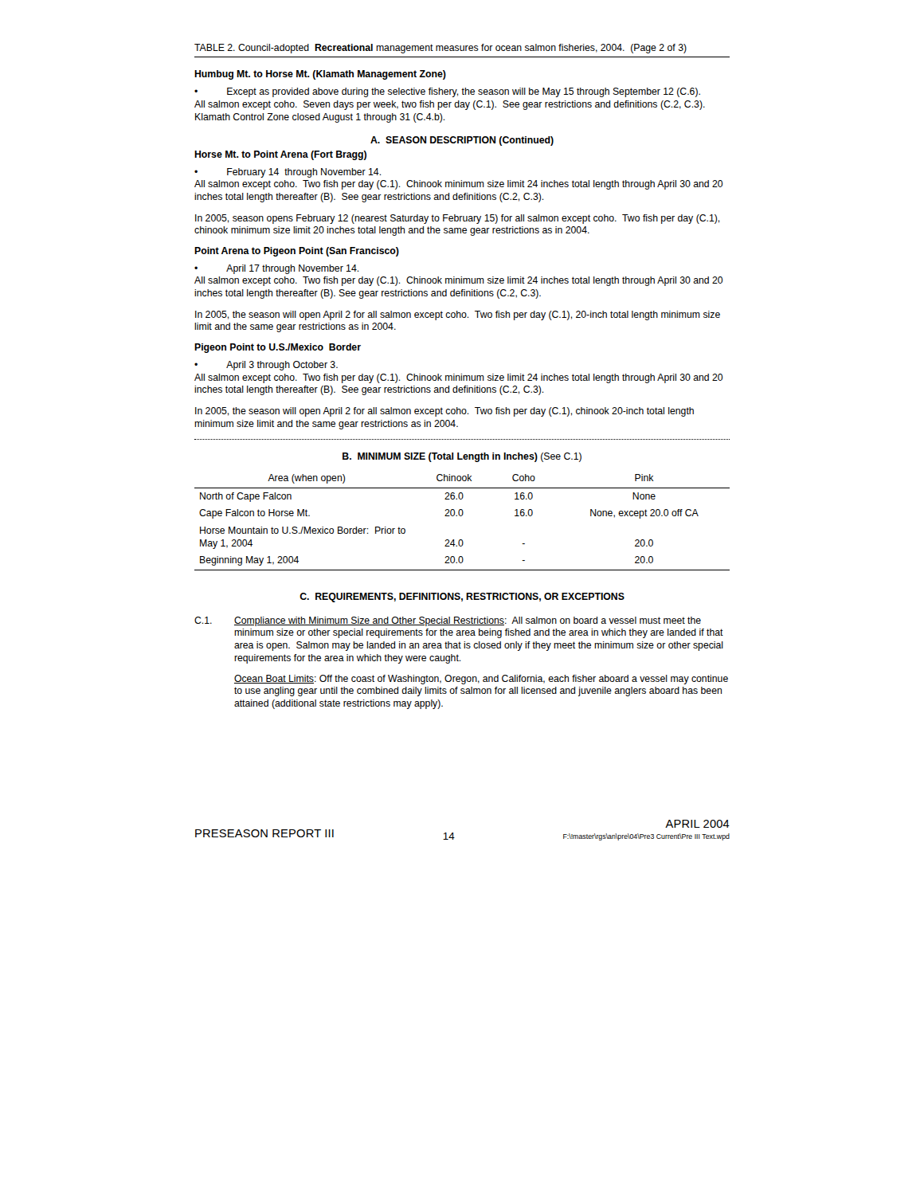TABLE 2. Council-adopted Recreational management measures for ocean salmon fisheries, 2004. (Page 2 of 3)
Humbug Mt. to Horse Mt. (Klamath Management Zone)
•Except as provided above during the selective fishery, the season will be May 15 through September 12 (C.6).
All salmon except coho. Seven days per week, two fish per day (C.1). See gear restrictions and definitions (C.2, C.3). Klamath Control Zone closed August 1 through 31 (C.4.b).
A. SEASON DESCRIPTION (Continued)
Horse Mt. to Point Arena (Fort Bragg)
•February 14 through November 14.
All salmon except coho. Two fish per day (C.1). Chinook minimum size limit 24 inches total length through April 30 and 20 inches total length thereafter (B). See gear restrictions and definitions (C.2, C.3).
In 2005, season opens February 12 (nearest Saturday to February 15) for all salmon except coho. Two fish per day (C.1), chinook minimum size limit 20 inches total length and the same gear restrictions as in 2004.
Point Arena to Pigeon Point (San Francisco)
•April 17 through November 14.
All salmon except coho. Two fish per day (C.1). Chinook minimum size limit 24 inches total length through April 30 and 20 inches total length thereafter (B). See gear restrictions and definitions (C.2, C.3).
In 2005, the season will open April 2 for all salmon except coho. Two fish per day (C.1), 20-inch total length minimum size limit and the same gear restrictions as in 2004.
Pigeon Point to U.S./Mexico Border
•April 3 through October 3.
All salmon except coho. Two fish per day (C.1). Chinook minimum size limit 24 inches total length through April 30 and 20 inches total length thereafter (B). See gear restrictions and definitions (C.2, C.3).
In 2005, the season will open April 2 for all salmon except coho. Two fish per day (C.1), chinook 20-inch total length minimum size limit and the same gear restrictions as in 2004.
B. MINIMUM SIZE (Total Length in Inches) (See C.1)
| Area (when open) | Chinook | Coho | Pink |
| --- | --- | --- | --- |
| North of Cape Falcon | 26.0 | 16.0 | None |
| Cape Falcon to Horse Mt. | 20.0 | 16.0 | None, except 20.0 off CA |
| Horse Mountain to U.S./Mexico Border: Prior to May 1, 2004 | 24.0 | - | 20.0 |
| Beginning May 1, 2004 | 20.0 | - | 20.0 |
C. REQUIREMENTS, DEFINITIONS, RESTRICTIONS, OR EXCEPTIONS
C.1.
Compliance with Minimum Size and Other Special Restrictions: All salmon on board a vessel must meet the minimum size or other special requirements for the area being fished and the area in which they are landed if that area is open. Salmon may be landed in an area that is closed only if they meet the minimum size or other special requirements for the area in which they were caught.
Ocean Boat Limits: Off the coast of Washington, Oregon, and California, each fisher aboard a vessel may continue to use angling gear until the combined daily limits of salmon for all licensed and juvenile anglers aboard has been attained (additional state restrictions may apply).
PRESEASON REPORT III
14
APRIL 2004
F:\!master\rgs\an\pre\04\Pre3 Current\Pre III Text.wpd